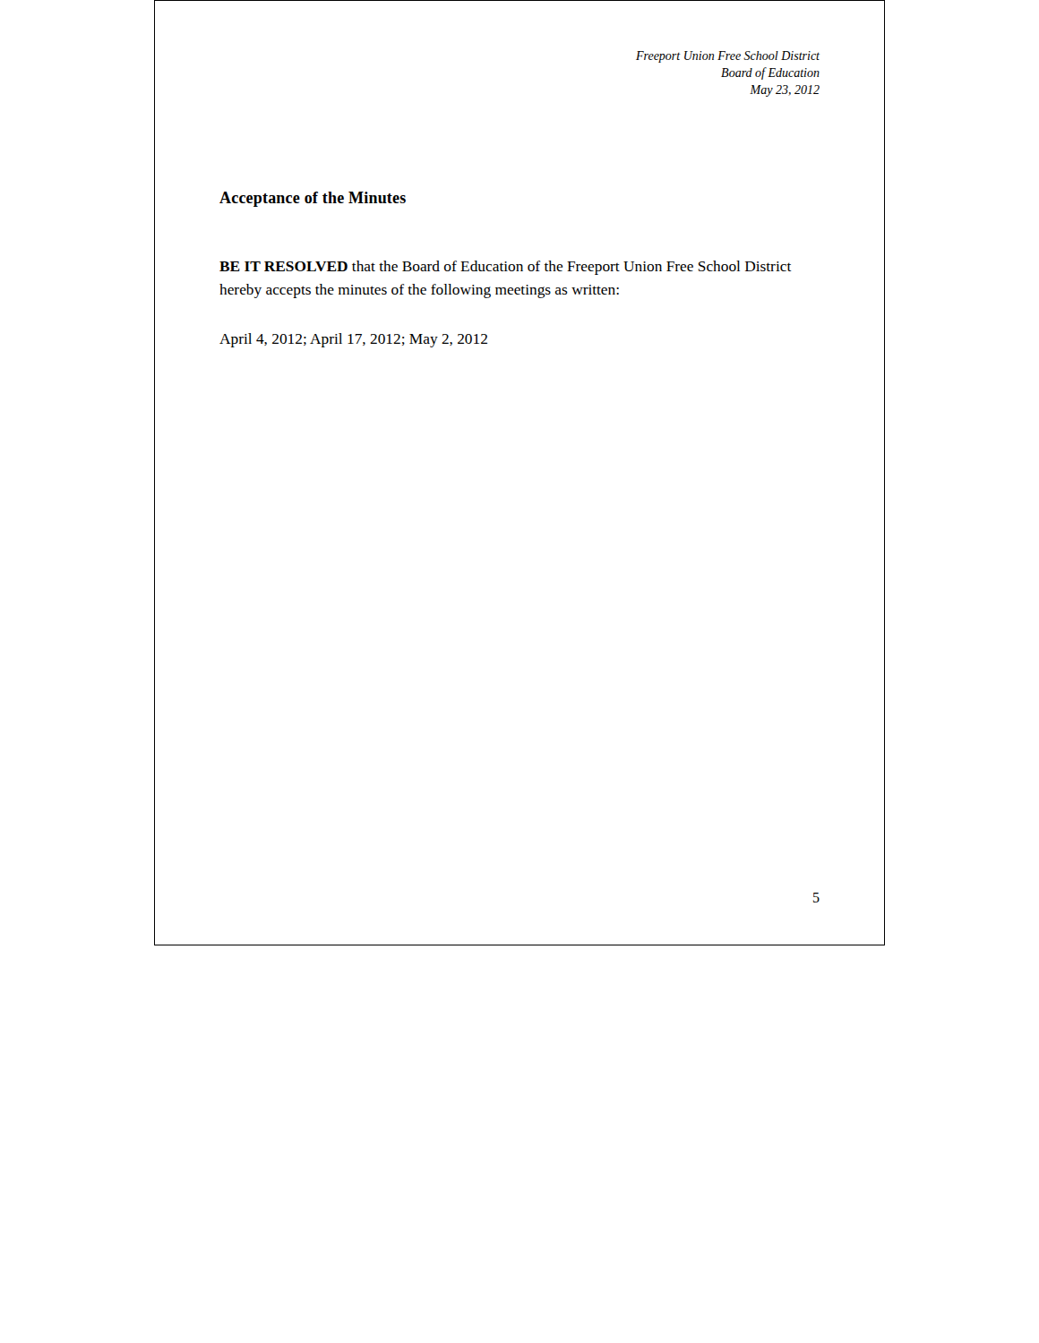Freeport Union Free School District
Board of Education
May 23, 2012
Acceptance of the Minutes
BE IT RESOLVED that the Board of Education of the Freeport Union Free School District hereby accepts the minutes of the following meetings as written:
April 4, 2012; April 17, 2012; May 2, 2012
5